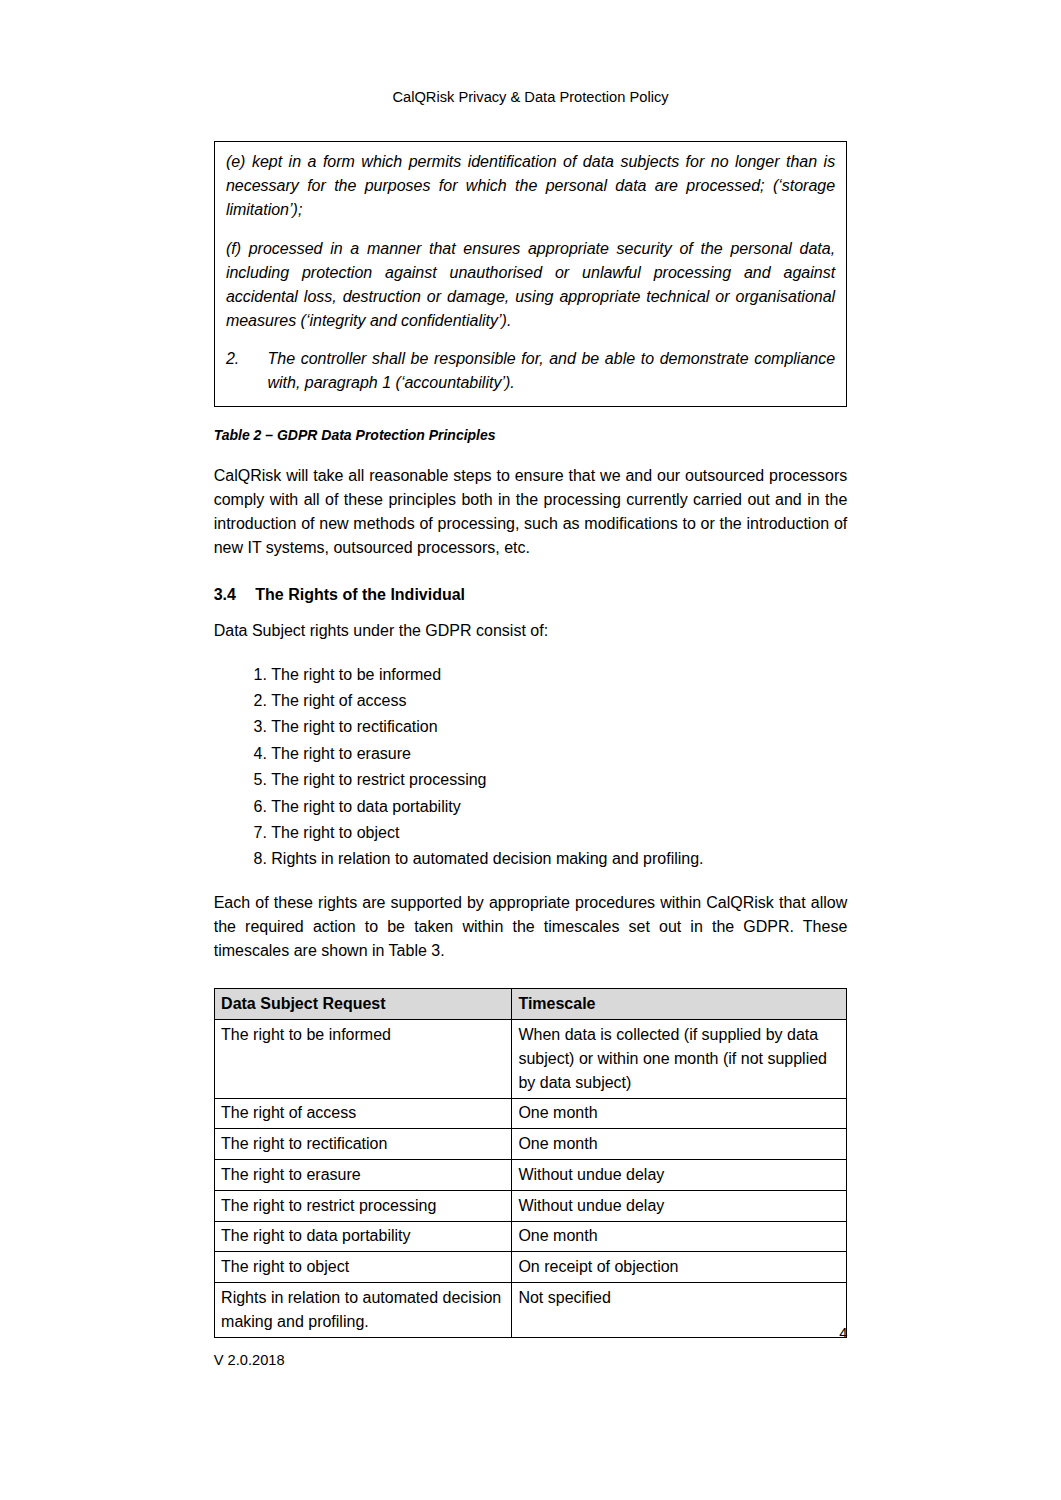CalQRisk Privacy & Data Protection Policy
(e) kept in a form which permits identification of data subjects for no longer than is necessary for the purposes for which the personal data are processed; (‘storage limitation’);
(f) processed in a manner that ensures appropriate security of the personal data, including protection against unauthorised or unlawful processing and against accidental loss, destruction or damage, using appropriate technical or organisational measures (‘integrity and confidentiality’).
2. The controller shall be responsible for, and be able to demonstrate compliance with, paragraph 1 (‘accountability’).
Table 2 – GDPR Data Protection Principles
CalQRisk will take all reasonable steps to ensure that we and our outsourced processors comply with all of these principles both in the processing currently carried out and in the introduction of new methods of processing, such as modifications to or the introduction of new IT systems, outsourced processors, etc.
3.4 The Rights of the Individual
Data Subject rights under the GDPR consist of:
The right to be informed
The right of access
The right to rectification
The right to erasure
The right to restrict processing
The right to data portability
The right to object
Rights in relation to automated decision making and profiling.
Each of these rights are supported by appropriate procedures within CalQRisk that allow the required action to be taken within the timescales set out in the GDPR. These timescales are shown in Table 3.
| Data Subject Request | Timescale |
| --- | --- |
| The right to be informed | When data is collected (if supplied by data subject) or within one month (if not supplied by data subject) |
| The right of access | One month |
| The right to rectification | One month |
| The right to erasure | Without undue delay |
| The right to restrict processing | Without undue delay |
| The right to data portability | One month |
| The right to object | On receipt of objection |
| Rights in relation to automated decision making and profiling. | Not specified |
4
V 2.0.2018